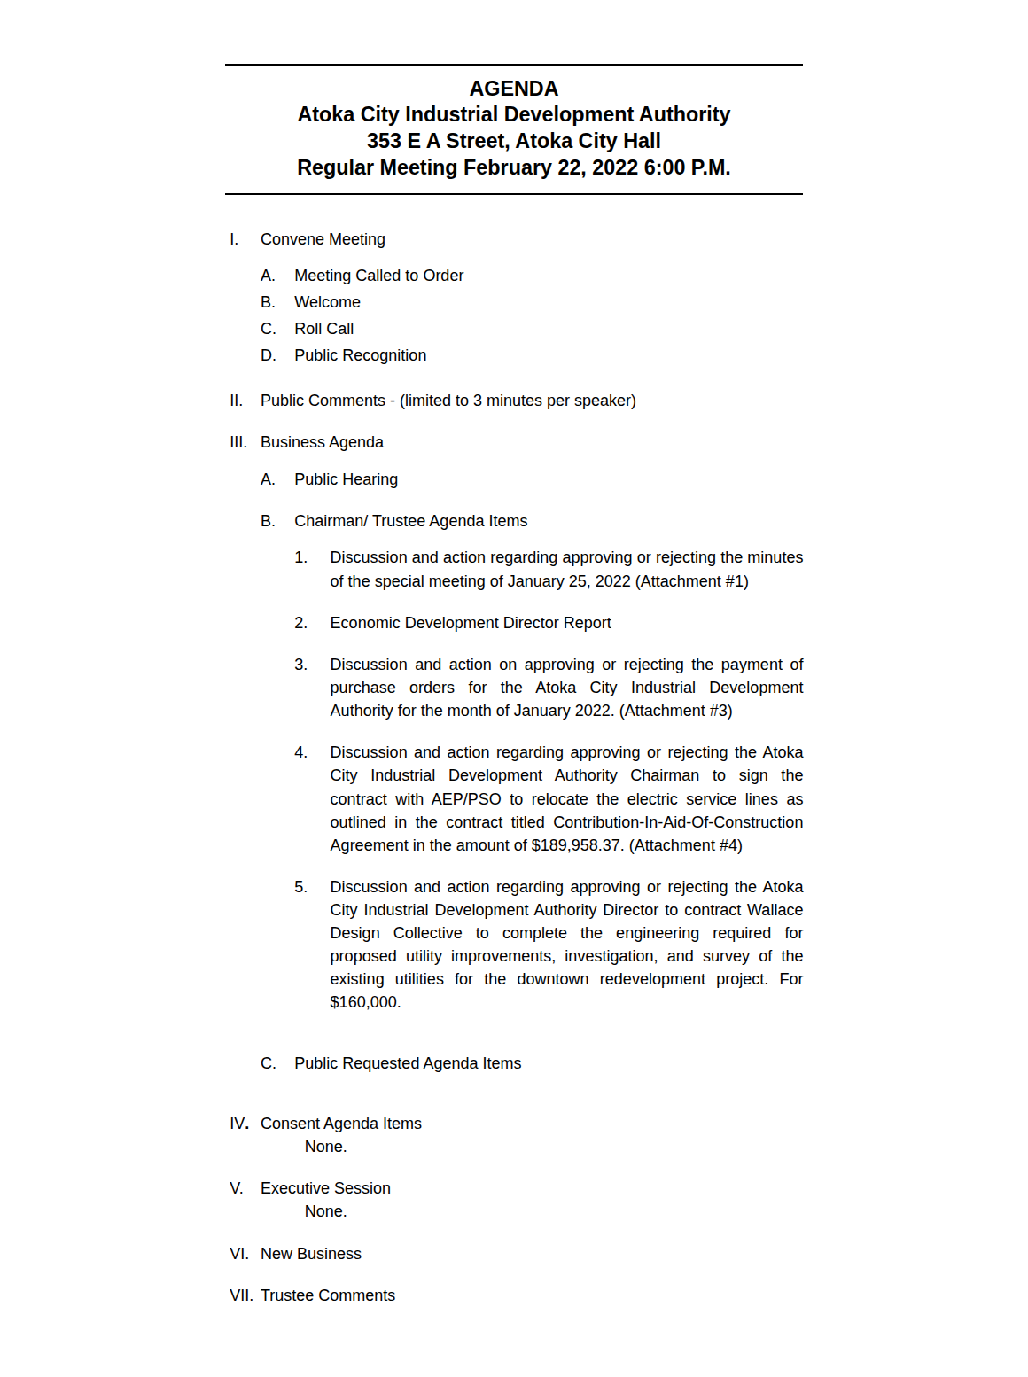AGENDA
Atoka City Industrial Development Authority
353 E A Street, Atoka City Hall
Regular Meeting February 22, 2022 6:00 P.M.
I.
Convene Meeting
A.
Meeting Called to Order
B.
Welcome
C.
Roll Call
D.
Public Recognition
II.
Public Comments - (limited to 3 minutes per speaker)
III.
Business Agenda
A.
Public Hearing
B.
Chairman/ Trustee Agenda Items
1.
Discussion and action regarding approving or rejecting the minutes of the special meeting of January 25, 2022 (Attachment #1)
2.
Economic Development Director Report
3.
Discussion and action on approving or rejecting the payment of purchase orders for the Atoka City Industrial Development Authority for the month of January 2022. (Attachment #3)
4.
Discussion and action regarding approving or rejecting the Atoka City Industrial Development Authority Chairman to sign the contract with AEP/PSO to relocate the electric service lines as outlined in the contract titled Contribution-In-Aid-Of-Construction Agreement in the amount of $189,958.37. (Attachment #4)
5.
Discussion and action regarding approving or rejecting the Atoka City Industrial Development Authority Director to contract Wallace Design Collective to complete the engineering required for proposed utility improvements, investigation, and survey of the existing utilities for the downtown redevelopment project. For $160,000.
C.
Public Requested Agenda Items
IV.
Consent Agenda Items
None.
V.
Executive Session
None.
VI.
New Business
VII.
Trustee Comments